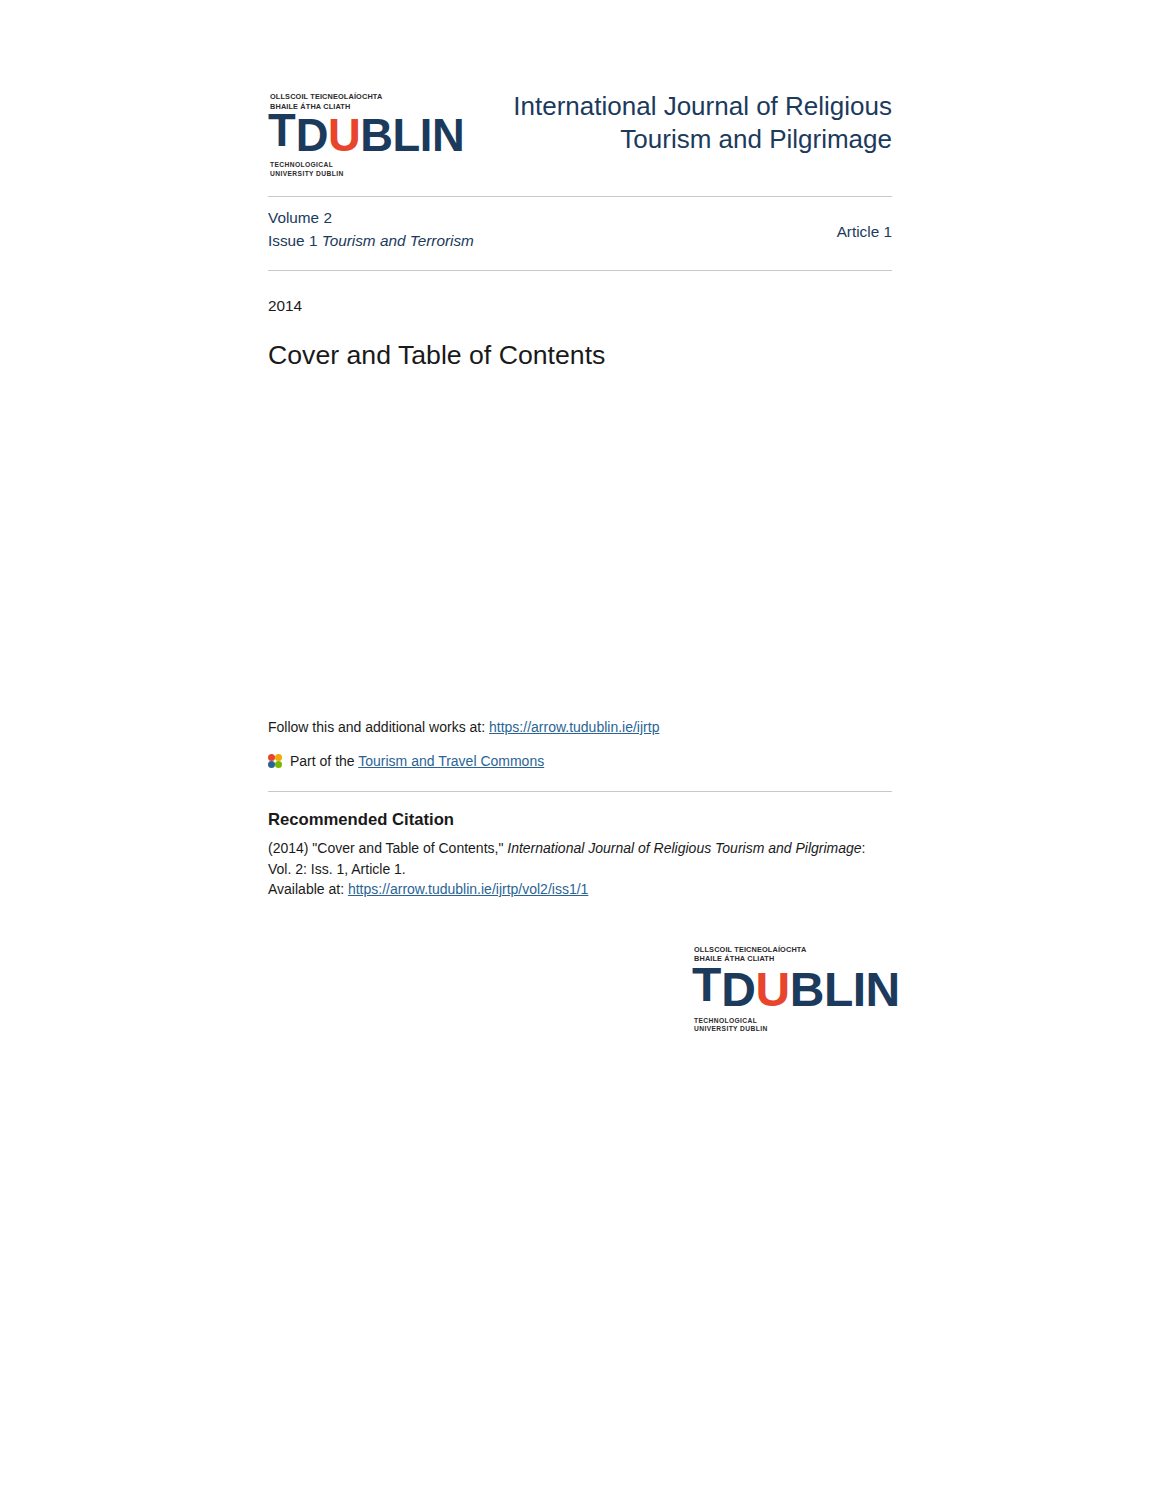OLLSCOIL TEICNEOLAÍOCHTA
BHAILE ÁTHA CLIATH
T DUBLIN
TECHNOLOGICAL
UNIVERSITY DUBLIN
International Journal of Religious Tourism and Pilgrimage
Volume 2
Issue 1 Tourism and Terrorism
Article 1
2014
Cover and Table of Contents
Follow this and additional works at: https://arrow.tudublin.ie/ijrtp
Part of the Tourism and Travel Commons
Recommended Citation
(2014) "Cover and Table of Contents," International Journal of Religious Tourism and Pilgrimage: Vol. 2: Iss. 1, Article 1.
Available at: https://arrow.tudublin.ie/ijrtp/vol2/iss1/1
OLLSCOIL TEICNEOLAÍOCHTA
BHAILE ÁTHA CLIATH
T DUBLIN
TECHNOLOGICAL
UNIVERSITY DUBLIN